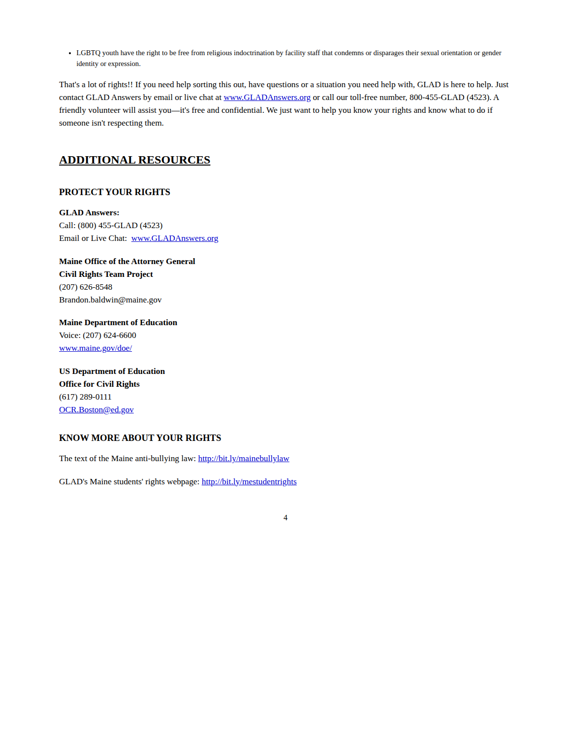LGBTQ youth have the right to be free from religious indoctrination by facility staff that condemns or disparages their sexual orientation or gender identity or expression.
That's a lot of rights!! If you need help sorting this out, have questions or a situation you need help with, GLAD is here to help. Just contact GLAD Answers by email or live chat at www.GLADAnswers.org or call our toll-free number, 800-455-GLAD (4523). A friendly volunteer will assist you—it's free and confidential. We just want to help you know your rights and know what to do if someone isn't respecting them.
ADDITIONAL RESOURCES
PROTECT YOUR RIGHTS
GLAD Answers:
Call: (800) 455-GLAD (4523)
Email or Live Chat: www.GLADAnswers.org
Maine Office of the Attorney General
Civil Rights Team Project
(207) 626-8548
Brandon.baldwin@maine.gov
Maine Department of Education
Voice: (207) 624-6600
www.maine.gov/doe/
US Department of Education
Office for Civil Rights
(617) 289-0111
OCR.Boston@ed.gov
KNOW MORE ABOUT YOUR RIGHTS
The text of the Maine anti-bullying law: http://bit.ly/mainebullylaw
GLAD's Maine students' rights webpage: http://bit.ly/mestudentrights
4